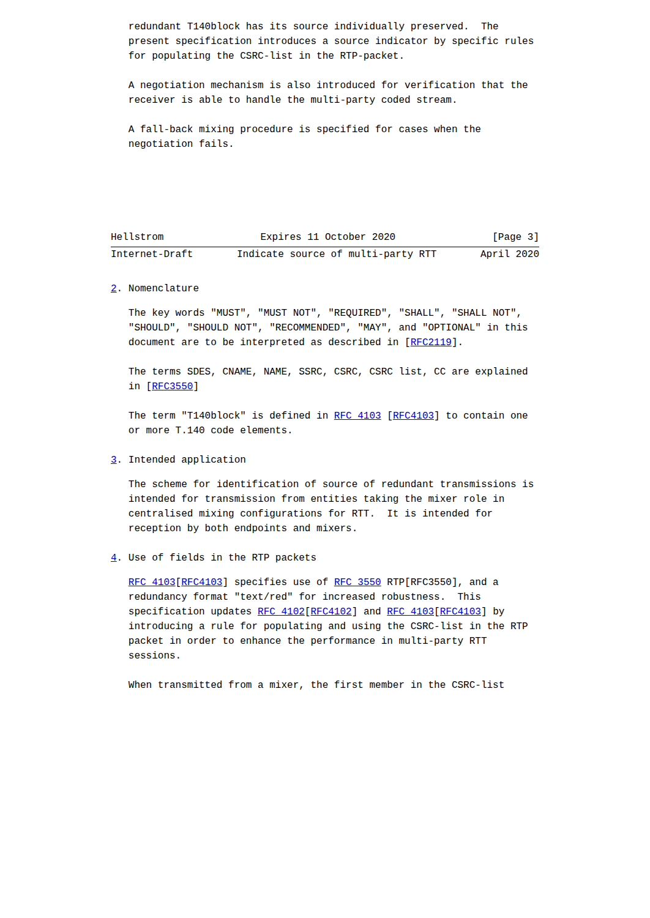redundant T140block has its source individually preserved.  The
present specification introduces a source indicator by specific rules
for populating the CSRC-list in the RTP-packet.
A negotiation mechanism is also introduced for verification that the
receiver is able to handle the multi-party coded stream.
A fall-back mixing procedure is specified for cases when the
negotiation fails.
Hellstrom Expires 11 October 2020 [Page 3]
Internet-Draft Indicate source of multi-party RTT April 2020
2. Nomenclature
The key words "MUST", "MUST NOT", "REQUIRED", "SHALL", "SHALL NOT",
"SHOULD", "SHOULD NOT", "RECOMMENDED", "MAY", and "OPTIONAL" in this
document are to be interpreted as described in [RFC2119].
The terms SDES, CNAME, NAME, SSRC, CSRC, CSRC list, CC are explained
in [RFC3550]
The term "T140block" is defined in RFC 4103 [RFC4103] to contain one
or more T.140 code elements.
3. Intended application
The scheme for identification of source of redundant transmissions is
intended for transmission from entities taking the mixer role in
centralised mixing configurations for RTT.  It is intended for
reception by both endpoints and mixers.
4. Use of fields in the RTP packets
RFC 4103[RFC4103] specifies use of RFC 3550 RTP[RFC3550], and a
redundancy format "text/red" for increased robustness.  This
specification updates RFC 4102[RFC4102] and RFC 4103[RFC4103] by
introducing a rule for populating and using the CSRC-list in the RTP
packet in order to enhance the performance in multi-party RTT
sessions.
When transmitted from a mixer, the first member in the CSRC-list